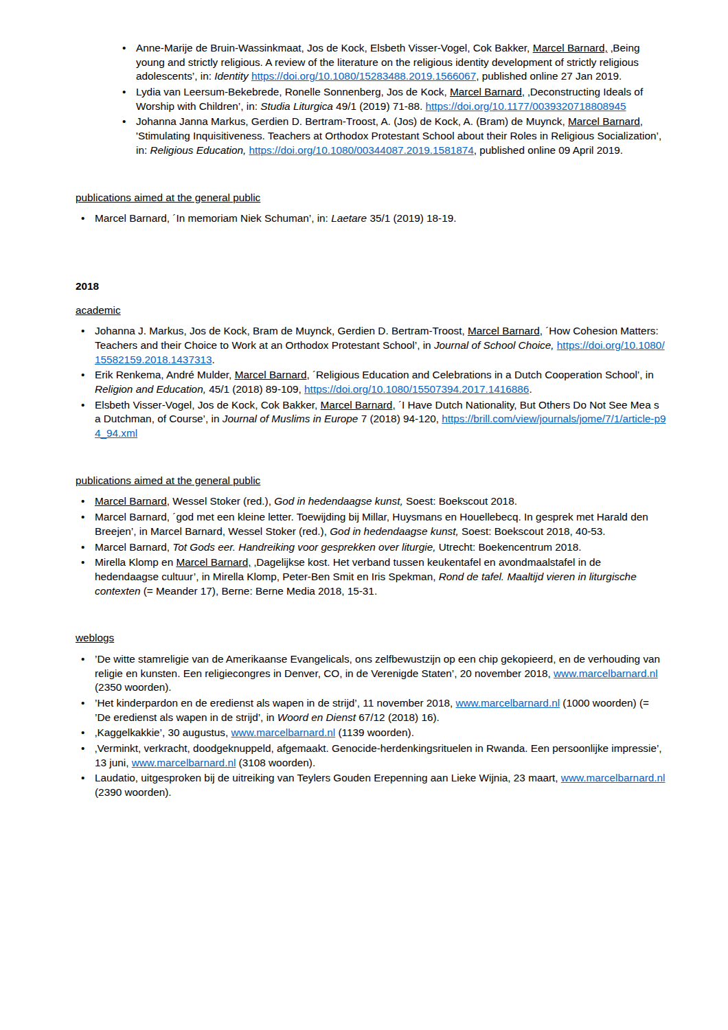Anne-Marije de Bruin-Wassinkmaat, Jos de Kock, Elsbeth Visser-Vogel, Cok Bakker, Marcel Barnard, ‚Being young and strictly religious. A review of the literature on the religious identity development of strictly religious adolescents’, in: Identity https://doi.org/10.1080/15283488.2019.1566067, published online 27 Jan 2019.
Lydia van Leersum-Bekebrede, Ronelle Sonnenberg, Jos de Kock, Marcel Barnard, ‚Deconstructing Ideals of Worship with Children’, in: Studia Liturgica 49/1 (2019) 71-88. https://doi.org/10.1177/0039320718808945
Johanna Janna Markus, Gerdien D. Bertram-Troost, A. (Jos) de Kock, A. (Bram) de Muynck, Marcel Barnard, 'Stimulating Inquisitiveness. Teachers at Orthodox Protestant School about their Roles in Religious Socialization’, in: Religious Education, https://doi.org/10.1080/00344087.2019.1581874, published online 09 April 2019.
publications aimed at the general public
Marcel Barnard, ´In memoriam Niek Schuman’, in: Laetare 35/1 (2019) 18-19.
2018
academic
Johanna J. Markus, Jos de Kock, Bram de Muynck, Gerdien D. Bertram-Troost, Marcel Barnard, ´How Cohesion Matters: Teachers and their Choice to Work at an Orthodox Protestant School’, in Journal of School Choice, https://doi.org/10.1080/15582159.2018.1437313.
Erik Renkema, André Mulder, Marcel Barnard, ´Religious Education and Celebrations in a Dutch Cooperation School’, in Religion and Education, 45/1 (2018) 89-109, https://doi.org/10.1080/15507394.2017.1416886.
Elsbeth Visser-Vogel, Jos de Kock, Cok Bakker, Marcel Barnard, ´I Have Dutch Nationality, But Others Do Not See Mea s a Dutchman, of Course’, in Journal of Muslims in Europe 7 (2018) 94-120, https://brill.com/view/journals/jome/7/1/article-p94_94.xml
publications aimed at the general public
Marcel Barnard, Wessel Stoker (red.), God in hedendaagse kunst, Soest: Boekscout 2018.
Marcel Barnard, ´god met een kleine letter. Toewijding bij Millar, Huysmans en Houellebecq. In gesprek met Harald den Breejen’, in Marcel Barnard, Wessel Stoker (red.), God in hedendaagse kunst, Soest: Boekscout 2018, 40-53.
Marcel Barnard, Tot Gods eer. Handreiking voor gesprekken over liturgie, Utrecht: Boekencentrum 2018.
Mirella Klomp en Marcel Barnard, ‚Dagelijkse kost. Het verband tussen keukentafel en avondmaalstafel in de hedendaagse cultuur’, in Mirella Klomp, Peter-Ben Smit en Iris Spekman, Rond de tafel. Maaltijd vieren in liturgische contexten (= Meander 17), Berne: Berne Media 2018, 15-31.
weblogs
’De witte stamreligie van de Amerikaanse Evangelicals, ons zelfbewustzijn op een chip gekopieerd, en de verhouding van religie en kunsten. Een religiecongres in Denver, CO, in de Verenigde Staten’, 20 november 2018, www.marcelbarnard.nl (2350 woorden).
’Het kinderpardon en de eredienst als wapen in de strijd’, 11 november 2018, www.marcelbarnard.nl (1000 woorden) (= ’De eredienst als wapen in de strijd’, in Woord en Dienst 67/12 (2018) 16).
‚Kaggelkakkie’, 30 augustus, www.marcelbarnard.nl (1139 woorden).
‚Verminkt, verkracht, doodgeknuppeld, afgemaakt. Genocide-herdenkingsrituelen in Rwanda. Een persoonlijke impressie’, 13 juni, www.marcelbarnard.nl (3108 woorden).
Laudatio, uitgesproken bij de uitreiking van Teylers Gouden Erepenning aan Lieke Wijnia, 23 maart, www.marcelbarnard.nl (2390 woorden).